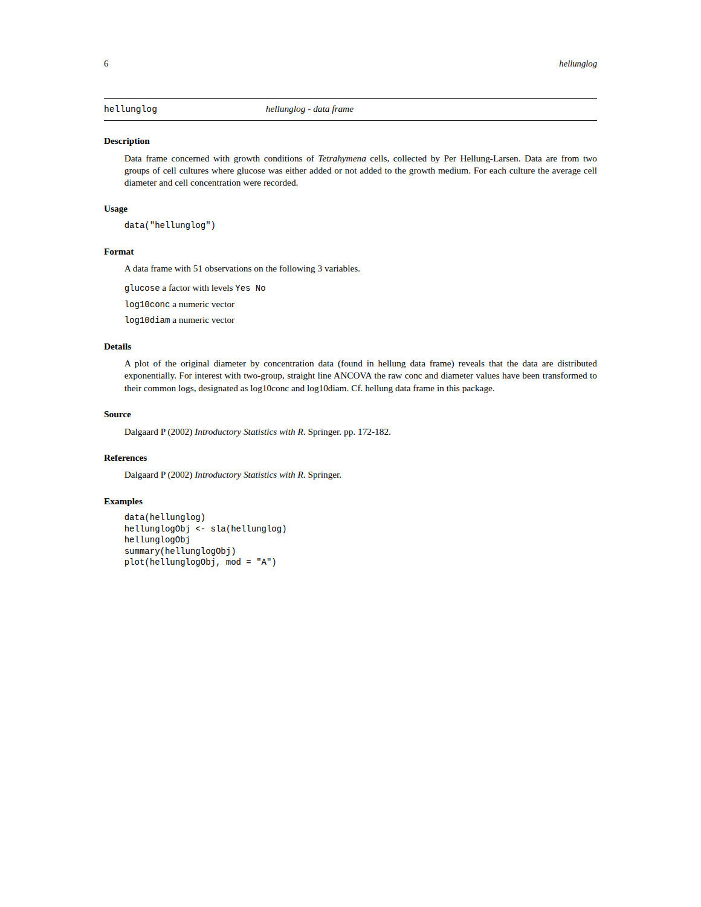6 hellunglog
hellunglog hellunglog - data frame
Description
Data frame concerned with growth conditions of Tetrahymena cells, collected by Per Hellung-Larsen. Data are from two groups of cell cultures where glucose was either added or not added to the growth medium. For each culture the average cell diameter and cell concentration were recorded.
Usage
data("hellunglog")
Format
A data frame with 51 observations on the following 3 variables.
glucose a factor with levels Yes No
log10conc a numeric vector
log10diam a numeric vector
Details
A plot of the original diameter by concentration data (found in hellung data frame) reveals that the data are distributed exponentially. For interest with two-group, straight line ANCOVA the raw conc and diameter values have been transformed to their common logs, designated as log10conc and log10diam. Cf. hellung data frame in this package.
Source
Dalgaard P (2002) Introductory Statistics with R. Springer. pp. 172-182.
References
Dalgaard P (2002) Introductory Statistics with R. Springer.
Examples
data(hellunglog)
hellunglogObj <- sla(hellunglog)
hellunglogObj
summary(hellunglogObj)
plot(hellunglogObj, mod = "A")